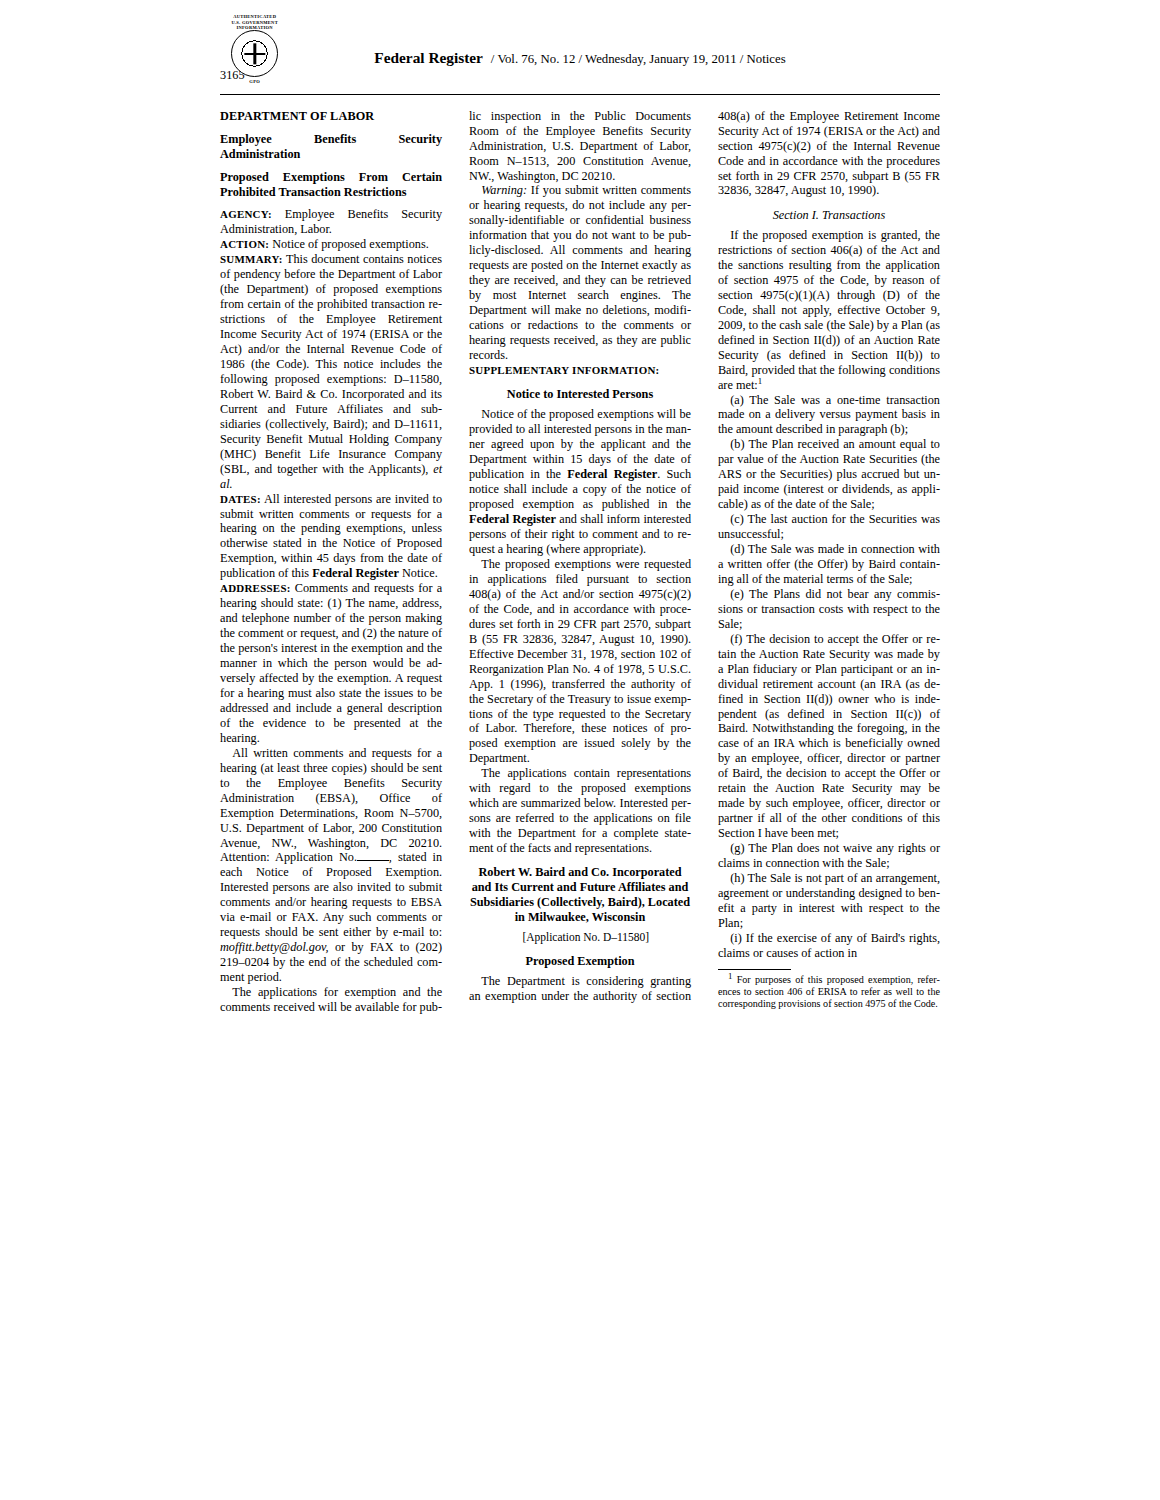AUTHENTICATED
U.S. GOVERNMENT
INFORMATION
GPO
Federal Register/ Vol. 76, No. 12 / Wednesday, January 19, 2011 / Notices
3165
DEPARTMENT OF LABOR
Employee Benefits Security Administration
Proposed Exemptions From Certain Prohibited Transaction Restrictions
AGENCY: Employee Benefits Security Administration, Labor.
ACTION: Notice of proposed exemptions.
SUMMARY: This document contains notices of pendency before the Department of Labor (the Department) of proposed exemptions from certain of the prohibited transaction restrictions of the Employee Retirement Income Security Act of 1974 (ERISA or the Act) and/or the Internal Revenue Code of 1986 (the Code). This notice includes the following proposed exemptions: D–11580, Robert W. Baird & Co. Incorporated and its Current and Future Affiliates and subsidiaries (collectively, Baird); and D–11611, Security Benefit Mutual Holding Company (MHC) Benefit Life Insurance Company (SBL, and together with the Applicants), et al.
DATES: All interested persons are invited to submit written comments or requests for a hearing on the pending exemptions, unless otherwise stated in the Notice of Proposed Exemption, within 45 days from the date of publication of this Federal Register Notice.
ADDRESSES: Comments and requests for a hearing should state: (1) The name, address, and telephone number of the person making the comment or request, and (2) the nature of the person's interest in the exemption and the manner in which the person would be adversely affected by the exemption. A request for a hearing must also state the issues to be addressed and include a general description of the evidence to be presented at the hearing.
All written comments and requests for a hearing (at least three copies) should be sent to the Employee Benefits Security Administration (EBSA), Office of Exemption Determinations, Room N–5700, U.S. Department of Labor, 200 Constitution Avenue, NW., Washington, DC 20210. Attention: Application No. , stated in each Notice of Proposed Exemption. Interested persons are also invited to submit comments and/or hearing requests to EBSA via e-mail or FAX. Any such comments or requests should be sent either by e-mail to: moffitt.betty@dol.gov, or by FAX to (202) 219–0204 by the end of the scheduled comment period.
The applications for exemption and the comments received will be available for public inspection in the Public Documents Room of the Employee Benefits Security Administration, U.S. Department of Labor, Room N–1513, 200 Constitution Avenue, NW., Washington, DC 20210.
Warning: If you submit written comments or hearing requests, do not include any personally-identifiable or confidential business information that you do not want to be publicly-disclosed. All comments and hearing requests are posted on the Internet exactly as they are received, and they can be retrieved by most Internet search engines. The Department will make no deletions, modifications or redactions to the comments or hearing requests received, as they are public records.
SUPPLEMENTARY INFORMATION:
Notice to Interested Persons
Notice of the proposed exemptions will be provided to all interested persons in the manner agreed upon by the applicant and the Department within 15 days of the date of publication in the Federal Register. Such notice shall include a copy of the notice of proposed exemption as published in the Federal Register and shall inform interested persons of their right to comment and to request a hearing (where appropriate).
The proposed exemptions were requested in applications filed pursuant to section 408(a) of the Act and/or section 4975(c)(2) of the Code, and in accordance with procedures set forth in 29 CFR part 2570, subpart B (55 FR 32836, 32847, August 10, 1990). Effective December 31, 1978, section 102 of Reorganization Plan No. 4 of 1978, 5 U.S.C. App. 1 (1996), transferred the authority of the Secretary of the Treasury to issue exemptions of the type requested to the Secretary of Labor. Therefore, these notices of proposed exemption are issued solely by the Department.
The applications contain representations with regard to the proposed exemptions which are summarized below. Interested persons are referred to the applications on file with the Department for a complete statement of the facts and representations.
Robert W. Baird and Co. Incorporated and Its Current and Future Affiliates and Subsidiaries (Collectively, Baird), Located in Milwaukee, Wisconsin
[Application No. D–11580]
Proposed Exemption
The Department is considering granting an exemption under the authority of section 408(a) of the Employee Retirement Income Security Act of 1974 (ERISA or the Act) and section 4975(c)(2) of the Internal Revenue Code and in accordance with the procedures set forth in 29 CFR 2570, subpart B (55 FR 32836, 32847, August 10, 1990).
Section I. Transactions
If the proposed exemption is granted, the restrictions of section 406(a) of the Act and the sanctions resulting from the application of section 4975 of the Code, by reason of section 4975(c)(1)(A) through (D) of the Code, shall not apply, effective October 9, 2009, to the cash sale (the Sale) by a Plan (as defined in Section II(d)) of an Auction Rate Security (as defined in Section II(b)) to Baird, provided that the following conditions are met:1
(a) The Sale was a one-time transaction made on a delivery versus payment basis in the amount described in paragraph (b);
(b) The Plan received an amount equal to par value of the Auction Rate Securities (the ARS or the Securities) plus accrued but unpaid income (interest or dividends, as applicable) as of the date of the Sale;
(c) The last auction for the Securities was unsuccessful;
(d) The Sale was made in connection with a written offer (the Offer) by Baird containing all of the material terms of the Sale;
(e) The Plans did not bear any commissions or transaction costs with respect to the Sale;
(f) The decision to accept the Offer or retain the Auction Rate Security was made by a Plan fiduciary or Plan participant or an individual retirement account (an IRA (as defined in Section II(d)) owner who is independent (as defined in Section II(c)) of Baird. Notwithstanding the foregoing, in the case of an IRA which is beneficially owned by an employee, officer, director or partner of Baird, the decision to accept the Offer or retain the Auction Rate Security may be made by such employee, officer, director or partner if all of the other conditions of this Section I have been met;
(g) The Plan does not waive any rights or claims in connection with the Sale;
(h) The Sale is not part of an arrangement, agreement or understanding designed to benefit a party in interest with respect to the Plan;
(i) If the exercise of any of Baird's rights, claims or causes of action in
1 For purposes of this proposed exemption, references to section 406 of ERISA to refer as well to the corresponding provisions of section 4975 of the Code.